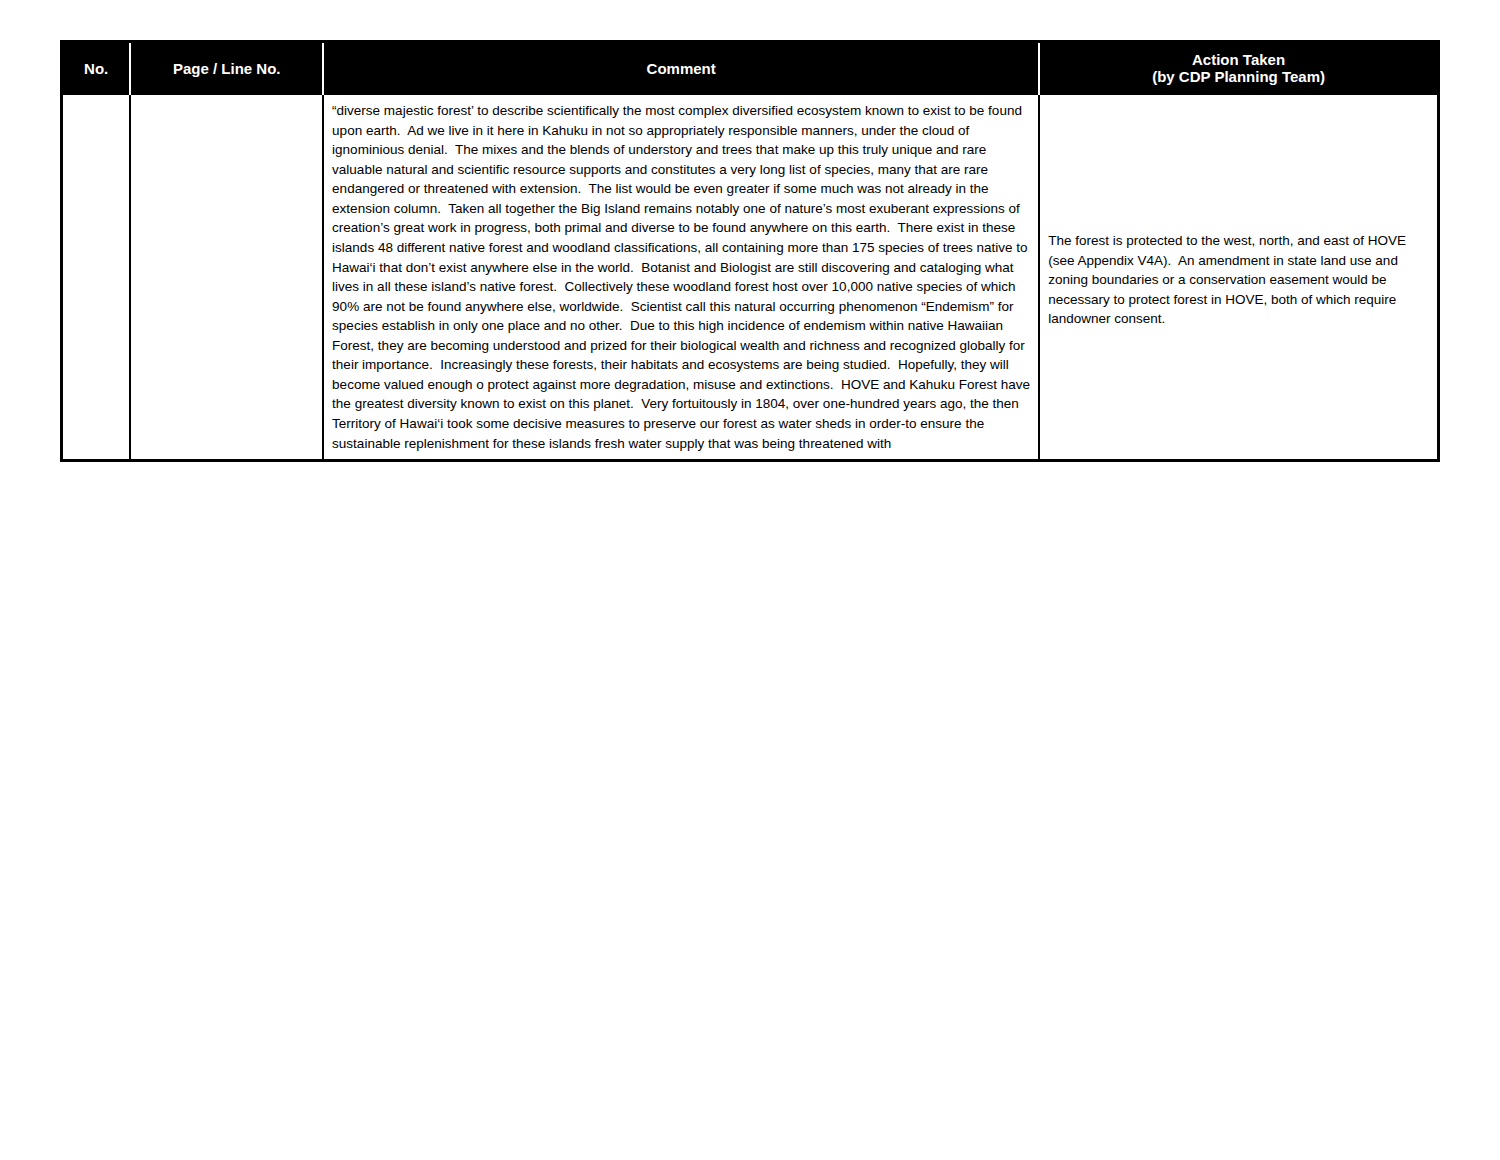| No. | Page / Line No. | Comment | Action Taken (by CDP Planning Team) |
| --- | --- | --- | --- |
| | | “diverse majestic forest’ to describe scientifically the most complex diversified ecosystem known to exist to be found upon earth. Ad we live in it here in Kahuku in not so appropriately responsible manners, under the cloud of ignominious denial. The mixes and the blends of understory and trees that make up this truly unique and rare valuable natural and scientific resource supports and constitutes a very long list of species, many that are rare endangered or threatened with extension. The list would be even greater if some much was not already in the extension column. Taken all together the Big Island remains notably one of nature’s most exuberant expressions of creation’s great work in progress, both primal and diverse to be found anywhere on this earth. There exist in these islands 48 different native forest and woodland classifications, all containing more than 175 species of trees native to Hawai‘i that don’t exist anywhere else in the world. Botanist and Biologist are still discovering and cataloging what lives in all these island’s native forest. Collectively these woodland forest host over 10,000 native species of which 90% are not be found anywhere else, worldwide. Scientist call this natural occurring phenomenon “Endemism” for species establish in only one place and no other. Due to this high incidence of endemism within native Hawaiian Forest, they are becoming understood and prized for their biological wealth and richness and recognized globally for their importance. Increasingly these forests, their habitats and ecosystems are being studied. Hopefully, they will become valued enough o protect against more degradation, misuse and extinctions. HOVE and Kahuku Forest have the greatest diversity known to exist on this planet. Very fortuitously in 1804, over one-hundred years ago, the then Territory of Hawai‘i took some decisive measures to preserve our forest as water sheds in order-to ensure the sustainable replenishment for these islands fresh water supply that was being threatened with | The forest is protected to the west, north, and east of HOVE (see Appendix V4A). An amendment in state land use and zoning boundaries or a conservation easement would be necessary to protect forest in HOVE, both of which require landowner consent. |